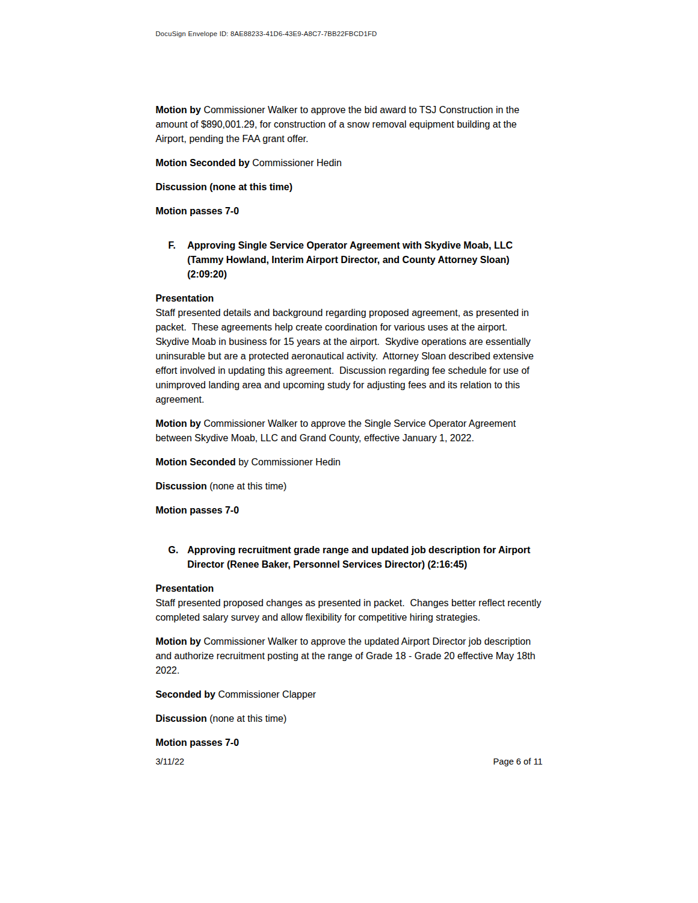DocuSign Envelope ID: 8AE88233-41D6-43E9-A8C7-7BB22FBCD1FD
Motion by Commissioner Walker to approve the bid award to TSJ Construction in the amount of $890,001.29, for construction of a snow removal equipment building at the Airport, pending the FAA grant offer.
Motion Seconded by Commissioner Hedin
Discussion (none at this time)
Motion passes 7-0
F. Approving Single Service Operator Agreement with Skydive Moab, LLC (Tammy Howland, Interim Airport Director, and County Attorney Sloan) (2:09:20)
Presentation
Staff presented details and background regarding proposed agreement, as presented in packet. These agreements help create coordination for various uses at the airport. Skydive Moab in business for 15 years at the airport. Skydive operations are essentially uninsurable but are a protected aeronautical activity. Attorney Sloan described extensive effort involved in updating this agreement. Discussion regarding fee schedule for use of unimproved landing area and upcoming study for adjusting fees and its relation to this agreement.
Motion by Commissioner Walker to approve the Single Service Operator Agreement between Skydive Moab, LLC and Grand County, effective January 1, 2022.
Motion Seconded by Commissioner Hedin
Discussion (none at this time)
Motion passes 7-0
G. Approving recruitment grade range and updated job description for Airport Director (Renee Baker, Personnel Services Director) (2:16:45)
Presentation
Staff presented proposed changes as presented in packet. Changes better reflect recently completed salary survey and allow flexibility for competitive hiring strategies.
Motion by Commissioner Walker to approve the updated Airport Director job description and authorize recruitment posting at the range of Grade 18 - Grade 20 effective May 18th 2022.
Seconded by Commissioner Clapper
Discussion (none at this time)
Motion passes 7-0
3/11/22 Page 6 of 11